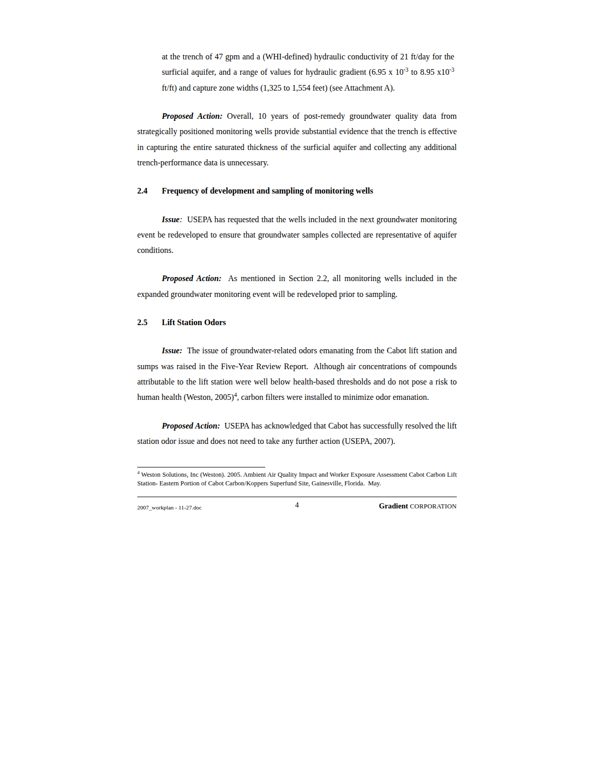at the trench of 47 gpm and a (WHI-defined) hydraulic conductivity of 21 ft/day for the surficial aquifer, and a range of values for hydraulic gradient (6.95 x 10-3 to 8.95 x10-3 ft/ft) and capture zone widths (1,325 to 1,554 feet) (see Attachment A).
Proposed Action: Overall, 10 years of post-remedy groundwater quality data from strategically positioned monitoring wells provide substantial evidence that the trench is effective in capturing the entire saturated thickness of the surficial aquifer and collecting any additional trench-performance data is unnecessary.
2.4 Frequency of development and sampling of monitoring wells
Issue: USEPA has requested that the wells included in the next groundwater monitoring event be redeveloped to ensure that groundwater samples collected are representative of aquifer conditions.
Proposed Action: As mentioned in Section 2.2, all monitoring wells included in the expanded groundwater monitoring event will be redeveloped prior to sampling.
2.5 Lift Station Odors
Issue: The issue of groundwater-related odors emanating from the Cabot lift station and sumps was raised in the Five-Year Review Report. Although air concentrations of compounds attributable to the lift station were well below health-based thresholds and do not pose a risk to human health (Weston, 2005)4, carbon filters were installed to minimize odor emanation.
Proposed Action: USEPA has acknowledged that Cabot has successfully resolved the lift station odor issue and does not need to take any further action (USEPA, 2007).
4 Weston Solutions, Inc (Weston). 2005. Ambient Air Quality Impact and Worker Exposure Assessment Cabot Carbon Lift Station- Eastern Portion of Cabot Carbon/Koppers Superfund Site, Gainesville, Florida. May.
2007_workplan - 11-27.doc 4 Gradient CORPORATION